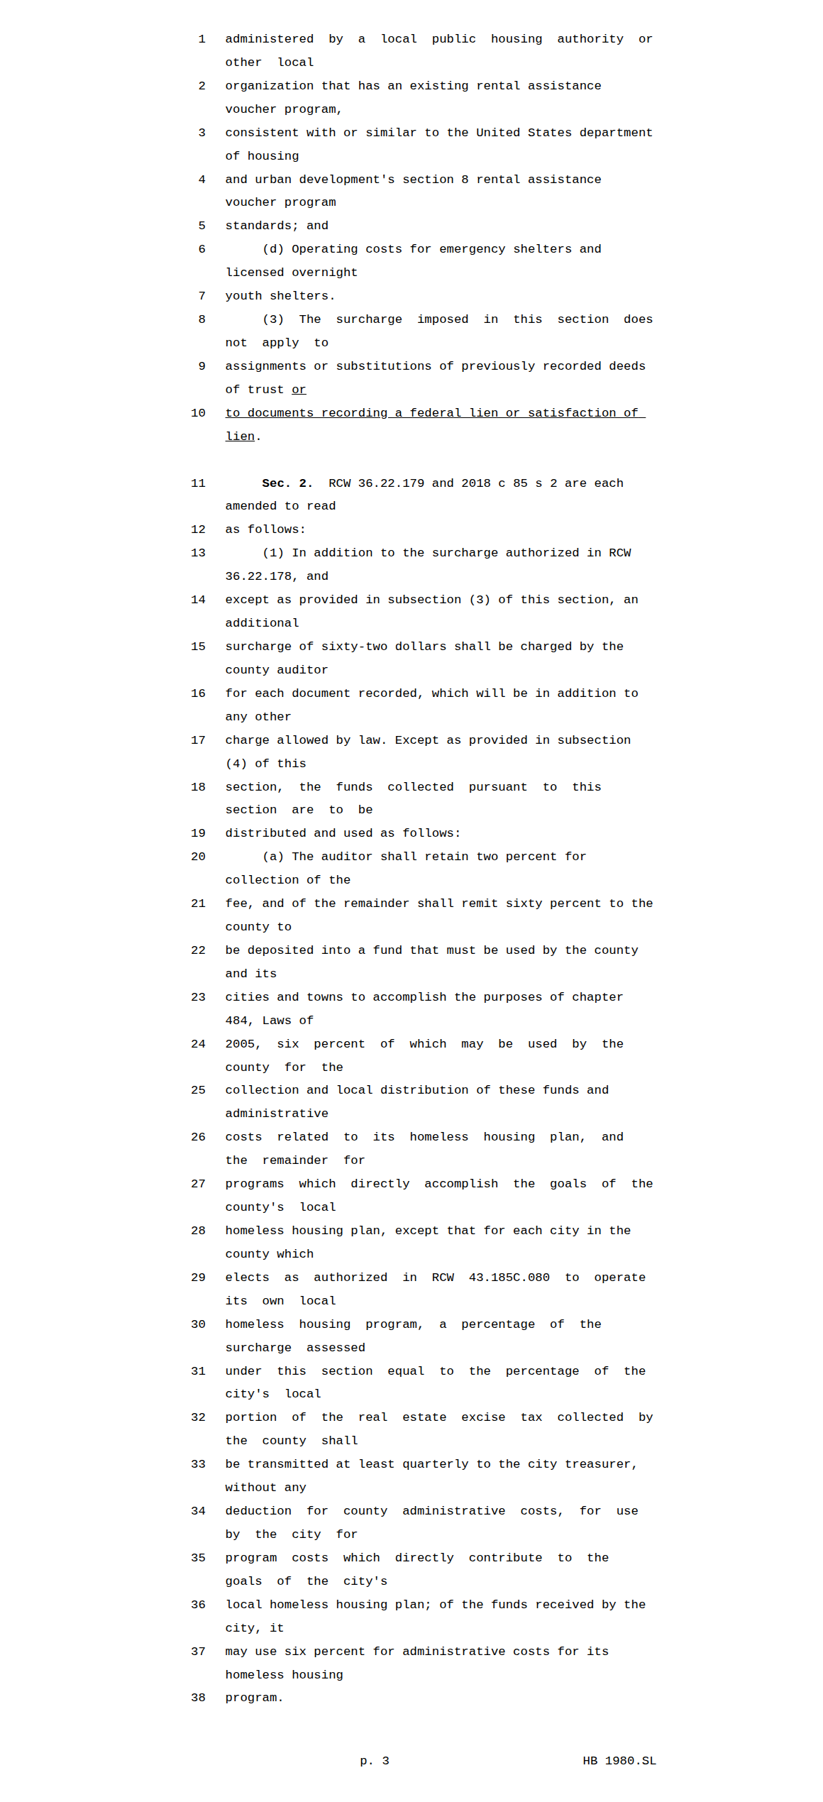1 administered by a local public housing authority or other local
2 organization that has an existing rental assistance voucher program,
3 consistent with or similar to the United States department of housing
4 and urban development's section 8 rental assistance voucher program
5 standards; and
6 (d) Operating costs for emergency shelters and licensed overnight
7 youth shelters.
8 (3) The surcharge imposed in this section does not apply to
9 assignments or substitutions of previously recorded deeds of trust or
10 to documents recording a federal lien or satisfaction of lien.
11 Sec. 2. RCW 36.22.179 and 2018 c 85 s 2 are each amended to read
12 as follows:
13 (1) In addition to the surcharge authorized in RCW 36.22.178, and
14 except as provided in subsection (3) of this section, an additional
15 surcharge of sixty-two dollars shall be charged by the county auditor
16 for each document recorded, which will be in addition to any other
17 charge allowed by law. Except as provided in subsection (4) of this
18 section, the funds collected pursuant to this section are to be
19 distributed and used as follows:
20 (a) The auditor shall retain two percent for collection of the
21 fee, and of the remainder shall remit sixty percent to the county to
22 be deposited into a fund that must be used by the county and its
23 cities and towns to accomplish the purposes of chapter 484, Laws of
242005, six percent of which may be used by the county for the
25 collection and local distribution of these funds and administrative
26 costs related to its homeless housing plan, and the remainder for
27 programs which directly accomplish the goals of the county's local
28 homeless housing plan, except that for each city in the county which
29 elects as authorized in RCW 43.185C.080 to operate its own local
30 homeless housing program, a percentage of the surcharge assessed
31 under this section equal to the percentage of the city's local
32 portion of the real estate excise tax collected by the county shall
33 be transmitted at least quarterly to the city treasurer, without any
34 deduction for county administrative costs, for use by the city for
35 program costs which directly contribute to the goals of the city's
36 local homeless housing plan; of the funds received by the city, it
37 may use six percent for administrative costs for its homeless housing
38 program.
p. 3 HB 1980.SL